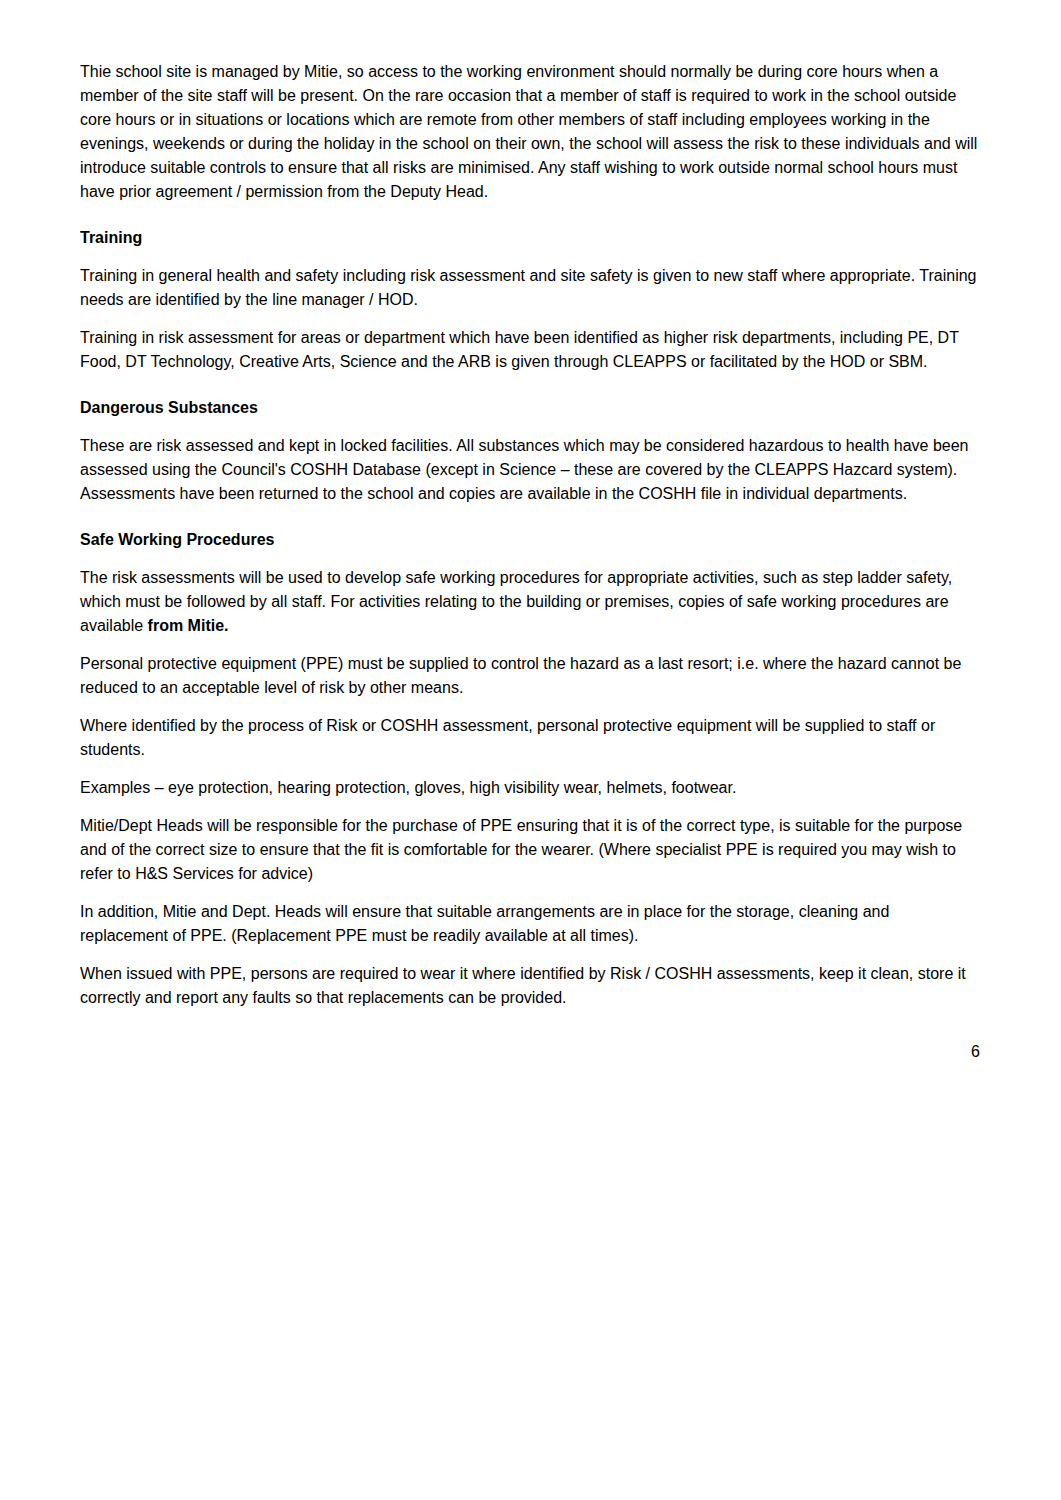Thie school site is managed by Mitie, so access to the working environment should normally be during core hours when a member of the site staff will be present. On the rare occasion that a member of staff is required to work in the school outside core hours or in situations or locations which are remote from other members of staff including employees working in the evenings, weekends or during the holiday in the school on their own, the school will assess the risk to these individuals and will introduce suitable controls to ensure that all risks are minimised. Any staff wishing to work outside normal school hours must have prior agreement / permission from the Deputy Head.
Training
Training in general health and safety including risk assessment and site safety is given to new staff where appropriate. Training needs are identified by the line manager / HOD.
Training in risk assessment for areas or department which have been identified as higher risk departments, including PE, DT Food, DT Technology, Creative Arts, Science and the ARB is given through CLEAPPS or facilitated by the HOD or SBM.
Dangerous Substances
These are risk assessed and kept in locked facilities. All substances which may be considered hazardous to health have been assessed using the Council's COSHH Database (except in Science – these are covered by the CLEAPPS Hazcard system). Assessments have been returned to the school and copies are available in the COSHH file in individual departments.
Safe Working Procedures
The risk assessments will be used to develop safe working procedures for appropriate activities, such as step ladder safety, which must be followed by all staff. For activities relating to the building or premises, copies of safe working procedures are available from Mitie.
Personal protective equipment (PPE) must be supplied to control the hazard as a last resort; i.e. where the hazard cannot be reduced to an acceptable level of risk by other means.
Where identified by the process of Risk or COSHH assessment, personal protective equipment will be supplied to staff or students.
Examples – eye protection, hearing protection, gloves, high visibility wear, helmets, footwear.
Mitie/Dept Heads will be responsible for the purchase of PPE ensuring that it is of the correct type, is suitable for the purpose and of the correct size to ensure that the fit is comfortable for the wearer. (Where specialist PPE is required you may wish to refer to H&S Services for advice)
In addition, Mitie and Dept. Heads will ensure that suitable arrangements are in place for the storage, cleaning and replacement of PPE. (Replacement PPE must be readily available at all times).
When issued with PPE, persons are required to wear it where identified by Risk / COSHH assessments, keep it clean, store it correctly and report any faults so that replacements can be provided.
6